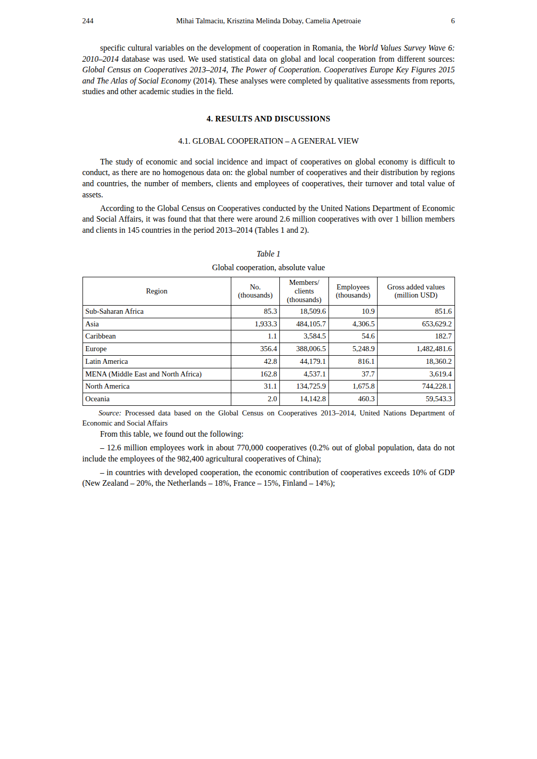244 Mihai Talmaciu, Krisztina Melinda Dobay, Camelia Apetroaie 6
specific cultural variables on the development of cooperation in Romania, the World Values Survey Wave 6: 2010–2014 database was used. We used statistical data on global and local cooperation from different sources: Global Census on Cooperatives 2013–2014, The Power of Cooperation. Cooperatives Europe Key Figures 2015 and The Atlas of Social Economy (2014). These analyses were completed by qualitative assessments from reports, studies and other academic studies in the field.
4. RESULTS AND DISCUSSIONS
4.1. GLOBAL COOPERATION – A GENERAL VIEW
The study of economic and social incidence and impact of cooperatives on global economy is difficult to conduct, as there are no homogenous data on: the global number of cooperatives and their distribution by regions and countries, the number of members, clients and employees of cooperatives, their turnover and total value of assets.
According to the Global Census on Cooperatives conducted by the United Nations Department of Economic and Social Affairs, it was found that that there were around 2.6 million cooperatives with over 1 billion members and clients in 145 countries in the period 2013–2014 (Tables 1 and 2).
Table 1
Global cooperation, absolute value
| Region | No. (thousands) | Members/ clients (thousands) | Employees (thousands) | Gross added values (million USD) |
| --- | --- | --- | --- | --- |
| Sub-Saharan Africa | 85.3 | 18,509.6 | 10.9 | 851.6 |
| Asia | 1,933.3 | 484,105.7 | 4,306.5 | 653,629.2 |
| Caribbean | 1.1 | 3,584.5 | 54.6 | 182.7 |
| Europe | 356.4 | 388,006.5 | 5,248.9 | 1,482,481.6 |
| Latin America | 42.8 | 44,179.1 | 816.1 | 18,360.2 |
| MENA (Middle East and North Africa) | 162.8 | 4,537.1 | 37.7 | 3,619.4 |
| North America | 31.1 | 134,725.9 | 1,675.8 | 744,228.1 |
| Oceania | 2.0 | 14,142.8 | 460.3 | 59,543.3 |
Source: Processed data based on the Global Census on Cooperatives 2013–2014, United Nations Department of Economic and Social Affairs
From this table, we found out the following:
– 12.6 million employees work in about 770,000 cooperatives (0.2% out of global population, data do not include the employees of the 982,400 agricultural cooperatives of China);
– in countries with developed cooperation, the economic contribution of cooperatives exceeds 10% of GDP (New Zealand – 20%, the Netherlands – 18%, France – 15%, Finland – 14%);